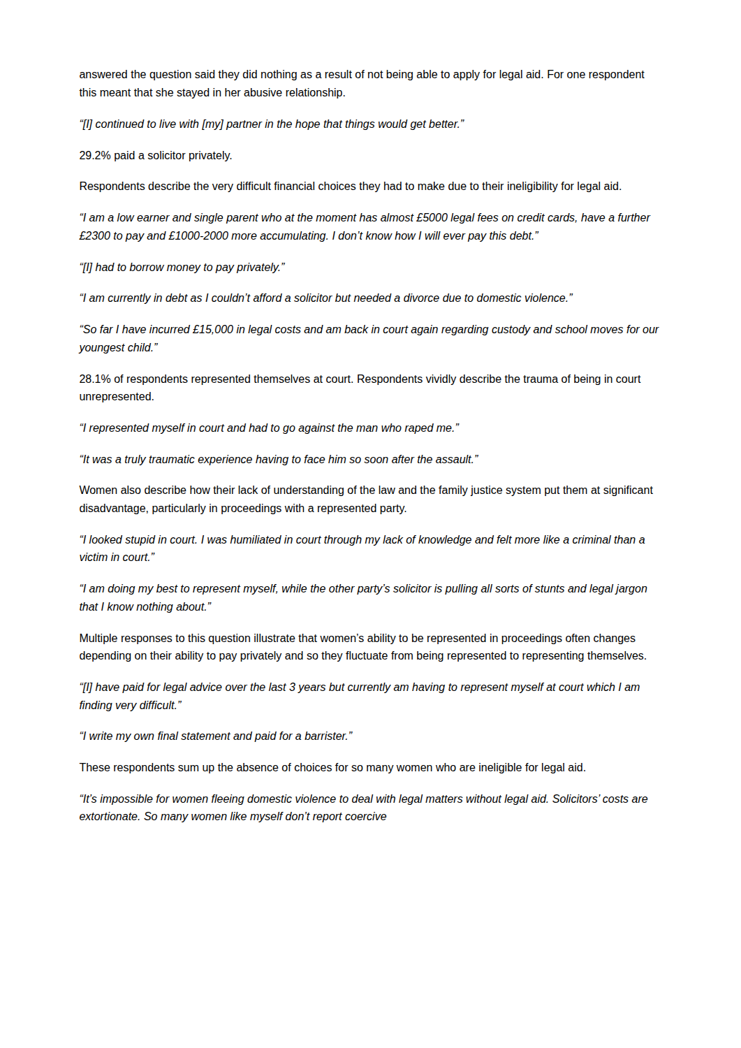answered the question said they did nothing as a result of not being able to apply for legal aid. For one respondent this meant that she stayed in her abusive relationship.
“[I] continued to live with [my] partner in the hope that things would get better.”
29.2% paid a solicitor privately.
Respondents describe the very difficult financial choices they had to make due to their ineligibility for legal aid.
“I am a low earner and single parent who at the moment has almost £5000 legal fees on credit cards, have a further £2300 to pay and £1000-2000 more accumulating. I don’t know how I will ever pay this debt.”
“[I] had to borrow money to pay privately.”
“I am currently in debt as I couldn’t afford a solicitor but needed a divorce due to domestic violence.”
“So far I have incurred £15,000 in legal costs and am back in court again regarding custody and school moves for our youngest child.”
28.1% of respondents represented themselves at court. Respondents vividly describe the trauma of being in court unrepresented.
“I represented myself in court and had to go against the man who raped me.”
“It was a truly traumatic experience having to face him so soon after the assault.”
Women also describe how their lack of understanding of the law and the family justice system put them at significant disadvantage, particularly in proceedings with a represented party.
“I looked stupid in court. I was humiliated in court through my lack of knowledge and felt more like a criminal than a victim in court.”
“I am doing my best to represent myself, while the other party’s solicitor is pulling all sorts of stunts and legal jargon that I know nothing about.”
Multiple responses to this question illustrate that women’s ability to be represented in proceedings often changes depending on their ability to pay privately and so they fluctuate from being represented to representing themselves.
“[I] have paid for legal advice over the last 3 years but currently am having to represent myself at court which I am finding very difficult.”
“I write my own final statement and paid for a barrister.”
These respondents sum up the absence of choices for so many women who are ineligible for legal aid.
“It’s impossible for women fleeing domestic violence to deal with legal matters without legal aid. Solicitors’ costs are extortionate. So many women like myself don’t report coercive